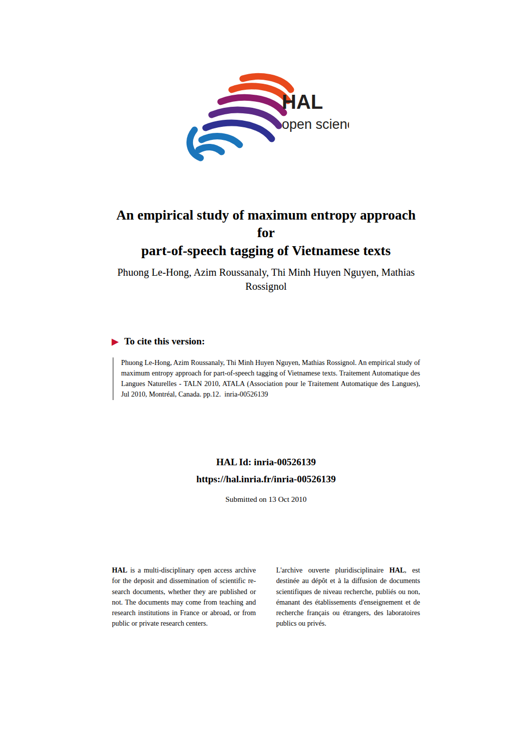HAL open science
An empirical study of maximum entropy approach for
part-of-speech tagging of Vietnamese texts
Phuong Le-Hong, Azim Roussanaly, Thi Minh Huyen Nguyen, Mathias
Rossignol
▶ To cite this version:
Phuong Le-Hong, Azim Roussanaly, Thi Minh Huyen Nguyen, Mathias Rossignol. An empirical study of maximum entropy approach for part-of-speech tagging of Vietnamese texts. Traitement Automatique des Langues Naturelles - TALN 2010, ATALA (Association pour le Traitement Automatique des Langues), Jul 2010, Montréal, Canada. pp.12. inria-00526139
HAL Id: inria-00526139
https://hal.inria.fr/inria-00526139
Submitted on 13 Oct 2010
HAL is a multi-disciplinary open access archive for the deposit and dissemination of scientific research documents, whether they are published or not. The documents may come from teaching and research institutions in France or abroad, or from public or private research centers.
L'archive ouverte pluridisciplinaire HAL, est destinée au dépôt et à la diffusion de documents scientifiques de niveau recherche, publiés ou non, émanant des établissements d'enseignement et de recherche français ou étrangers, des laboratoires publics ou privés.